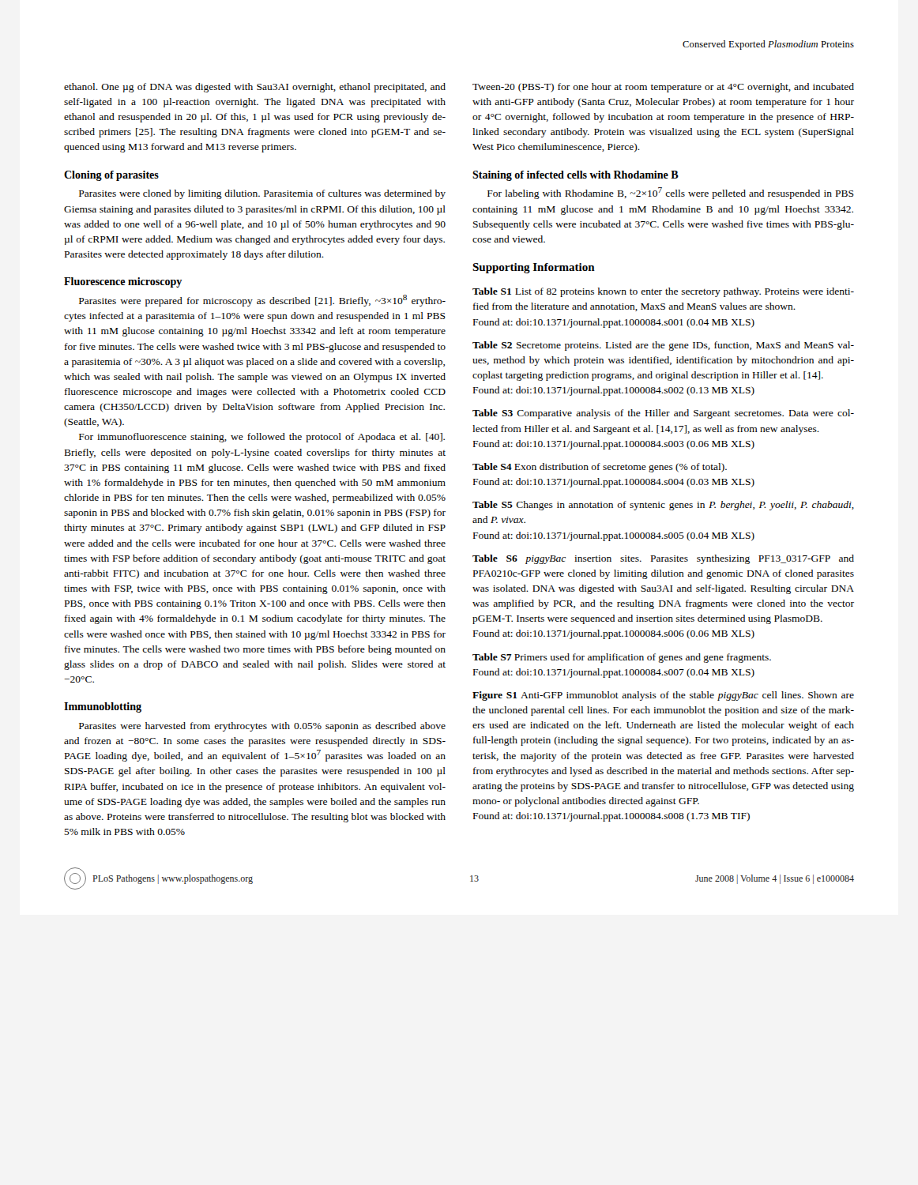Conserved Exported Plasmodium Proteins
ethanol. One µg of DNA was digested with Sau3AI overnight, ethanol precipitated, and self-ligated in a 100 µl-reaction overnight. The ligated DNA was precipitated with ethanol and resuspended in 20 µl. Of this, 1 µl was used for PCR using previously described primers [25]. The resulting DNA fragments were cloned into pGEM-T and sequenced using M13 forward and M13 reverse primers.
Cloning of parasites
Parasites were cloned by limiting dilution. Parasitemia of cultures was determined by Giemsa staining and parasites diluted to 3 parasites/ml in cRPMI. Of this dilution, 100 µl was added to one well of a 96-well plate, and 10 µl of 50% human erythrocytes and 90 µl of cRPMI were added. Medium was changed and erythrocytes added every four days. Parasites were detected approximately 18 days after dilution.
Fluorescence microscopy
Parasites were prepared for microscopy as described [21]. Briefly, ~3×108 erythrocytes infected at a parasitemia of 1–10% were spun down and resuspended in 1 ml PBS with 11 mM glucose containing 10 µg/ml Hoechst 33342 and left at room temperature for five minutes. The cells were washed twice with 3 ml PBS-glucose and resuspended to a parasitemia of ~30%. A 3 µl aliquot was placed on a slide and covered with a coverslip, which was sealed with nail polish. The sample was viewed on an Olympus IX inverted fluorescence microscope and images were collected with a Photometrix cooled CCD camera (CH350/LCCD) driven by DeltaVision software from Applied Precision Inc. (Seattle, WA).
For immunofluorescence staining, we followed the protocol of Apodaca et al. [40]. Briefly, cells were deposited on poly-L-lysine coated coverslips for thirty minutes at 37°C in PBS containing 11 mM glucose. Cells were washed twice with PBS and fixed with 1% formaldehyde in PBS for ten minutes, then quenched with 50 mM ammonium chloride in PBS for ten minutes. Then the cells were washed, permeabilized with 0.05% saponin in PBS and blocked with 0.7% fish skin gelatin, 0.01% saponin in PBS (FSP) for thirty minutes at 37°C. Primary antibody against SBP1 (LWL) and GFP diluted in FSP were added and the cells were incubated for one hour at 37°C. Cells were washed three times with FSP before addition of secondary antibody (goat anti-mouse TRITC and goat anti-rabbit FITC) and incubation at 37°C for one hour. Cells were then washed three times with FSP, twice with PBS, once with PBS containing 0.01% saponin, once with PBS, once with PBS containing 0.1% Triton X-100 and once with PBS. Cells were then fixed again with 4% formaldehyde in 0.1 M sodium cacodylate for thirty minutes. The cells were washed once with PBS, then stained with 10 µg/ml Hoechst 33342 in PBS for five minutes. The cells were washed two more times with PBS before being mounted on glass slides on a drop of DABCO and sealed with nail polish. Slides were stored at −20°C.
Immunoblotting
Parasites were harvested from erythrocytes with 0.05% saponin as described above and frozen at −80°C. In some cases the parasites were resuspended directly in SDS-PAGE loading dye, boiled, and an equivalent of 1–5×107 parasites was loaded on an SDS-PAGE gel after boiling. In other cases the parasites were resuspended in 100 µl RIPA buffer, incubated on ice in the presence of protease inhibitors. An equivalent volume of SDS-PAGE loading dye was added, the samples were boiled and the samples run as above. Proteins were transferred to nitrocellulose. The resulting blot was blocked with 5% milk in PBS with 0.05%
Tween-20 (PBS-T) for one hour at room temperature or at 4°C overnight, and incubated with anti-GFP antibody (Santa Cruz, Molecular Probes) at room temperature for 1 hour or 4°C overnight, followed by incubation at room temperature in the presence of HRP-linked secondary antibody. Protein was visualized using the ECL system (SuperSignal West Pico chemiluminescence, Pierce).
Staining of infected cells with Rhodamine B
For labeling with Rhodamine B, ~2×107 cells were pelleted and resuspended in PBS containing 11 mM glucose and 1 mM Rhodamine B and 10 µg/ml Hoechst 33342. Subsequently cells were incubated at 37°C. Cells were washed five times with PBS-glucose and viewed.
Supporting Information
Table S1 List of 82 proteins known to enter the secretory pathway. Proteins were identified from the literature and annotation, MaxS and MeanS values are shown.
Found at: doi:10.1371/journal.ppat.1000084.s001 (0.04 MB XLS)
Table S2 Secretome proteins. Listed are the gene IDs, function, MaxS and MeanS values, method by which protein was identified, identification by mitochondrion and apicoplast targeting prediction programs, and original description in Hiller et al. [14].
Found at: doi:10.1371/journal.ppat.1000084.s002 (0.13 MB XLS)
Table S3 Comparative analysis of the Hiller and Sargeant secretomes. Data were collected from Hiller et al. and Sargeant et al. [14,17], as well as from new analyses.
Found at: doi:10.1371/journal.ppat.1000084.s003 (0.06 MB XLS)
Table S4 Exon distribution of secretome genes (% of total).
Found at: doi:10.1371/journal.ppat.1000084.s004 (0.03 MB XLS)
Table S5 Changes in annotation of syntenic genes in P. berghei, P. yoelii, P. chabaudi, and P. vivax.
Found at: doi:10.1371/journal.ppat.1000084.s005 (0.04 MB XLS)
Table S6 piggyBac insertion sites. Parasites synthesizing PF13_0317-GFP and PFA0210c-GFP were cloned by limiting dilution and genomic DNA of cloned parasites was isolated. DNA was digested with Sau3AI and self-ligated. Resulting circular DNA was amplified by PCR, and the resulting DNA fragments were cloned into the vector pGEM-T. Inserts were sequenced and insertion sites determined using PlasmoDB.
Found at: doi:10.1371/journal.ppat.1000084.s006 (0.06 MB XLS)
Table S7 Primers used for amplification of genes and gene fragments.
Found at: doi:10.1371/journal.ppat.1000084.s007 (0.04 MB XLS)
Figure S1 Anti-GFP immunoblot analysis of the stable piggyBac cell lines. Shown are the uncloned parental cell lines. For each immunoblot the position and size of the markers used are indicated on the left. Underneath are listed the molecular weight of each full-length protein (including the signal sequence). For two proteins, indicated by an asterisk, the majority of the protein was detected as free GFP. Parasites were harvested from erythrocytes and lysed as described in the material and methods sections. After separating the proteins by SDS-PAGE and transfer to nitrocellulose, GFP was detected using mono- or polyclonal antibodies directed against GFP.
Found at: doi:10.1371/journal.ppat.1000084.s008 (1.73 MB TIF)
PLoS Pathogens | www.plospathogens.org
13
June 2008 | Volume 4 | Issue 6 | e1000084